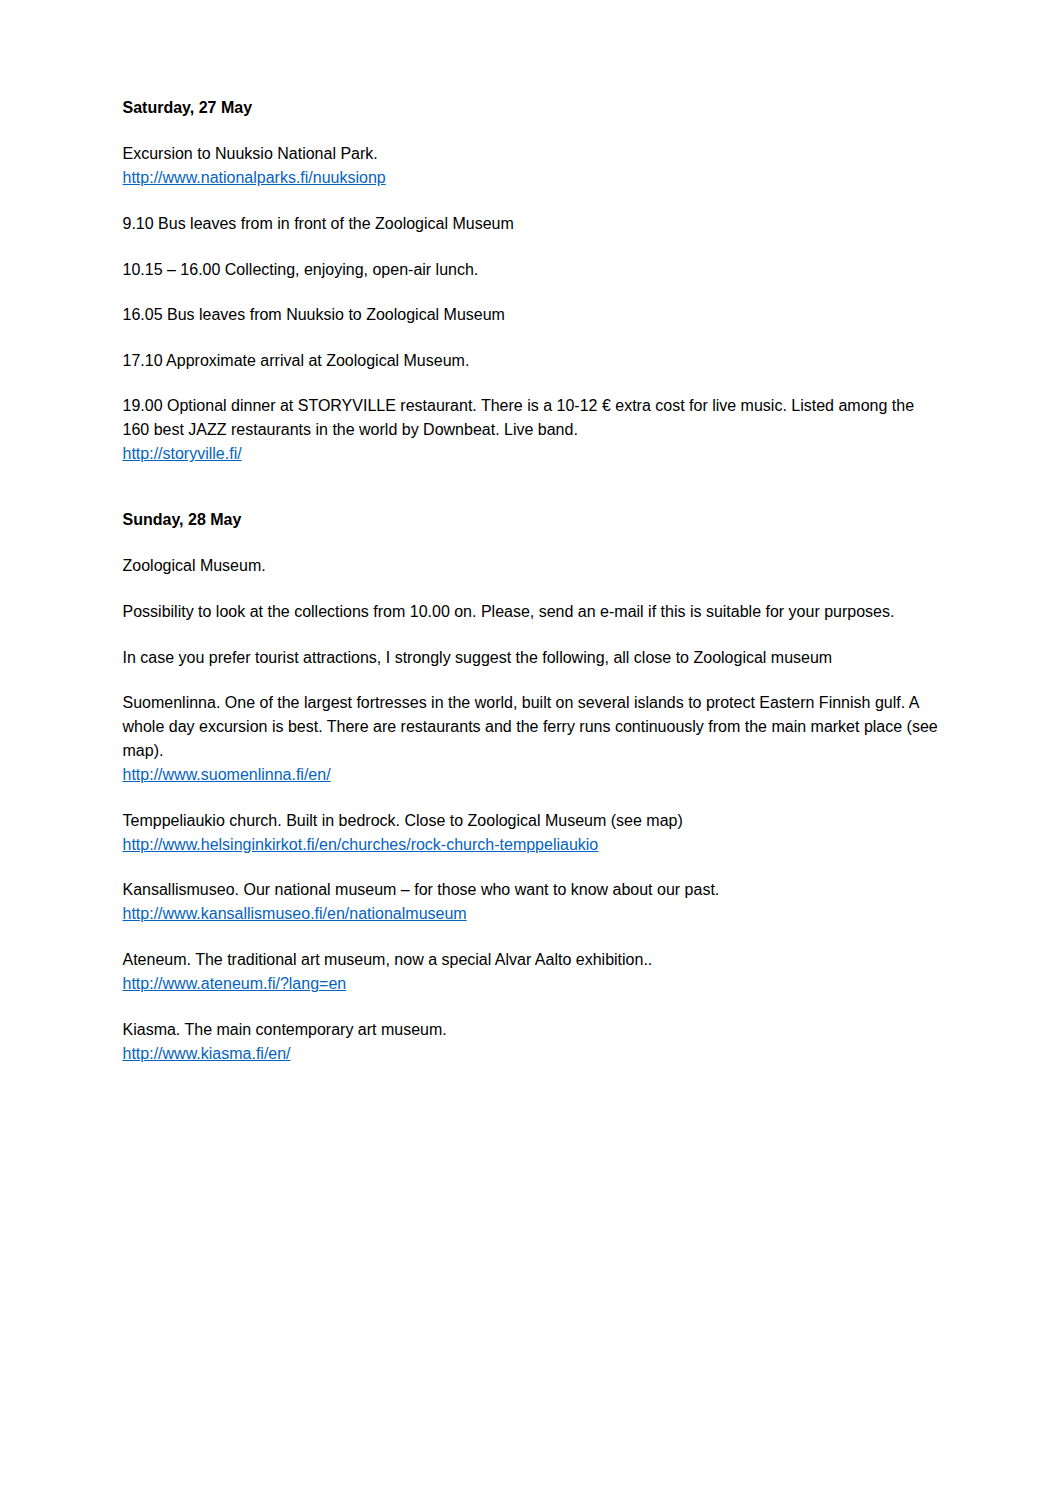Saturday, 27 May
Excursion to Nuuksio National Park.
http://www.nationalparks.fi/nuuksionp
9.10 Bus leaves from in front of the Zoological Museum
10.15 – 16.00 Collecting, enjoying, open-air lunch.
16.05 Bus leaves from Nuuksio to Zoological Museum
17.10 Approximate arrival at Zoological Museum.
19.00 Optional dinner at STORYVILLE restaurant. There is a 10-12 € extra cost for live music. Listed among the 160 best JAZZ restaurants in the world by Downbeat. Live band.
http://storyville.fi/
Sunday, 28 May
Zoological Museum.
Possibility to look at the collections from 10.00 on. Please, send an e-mail if this is suitable for your purposes.
In case you prefer tourist attractions, I strongly suggest the following, all close to Zoological museum
Suomenlinna. One of the largest fortresses in the world, built on several islands to protect Eastern Finnish gulf. A whole day excursion is best. There are restaurants and the ferry runs continuously from the main market place (see map).
http://www.suomenlinna.fi/en/
Temppeliaukio church. Built in bedrock. Close to Zoological Museum (see map)
http://www.helsinginkirkot.fi/en/churches/rock-church-temppeliaukio
Kansallismuseo. Our national museum – for those who want to know about our past.
http://www.kansallismuseo.fi/en/nationalmuseum
Ateneum. The traditional art museum, now a special Alvar Aalto exhibition..
http://www.ateneum.fi/?lang=en
Kiasma. The main contemporary art museum.
http://www.kiasma.fi/en/